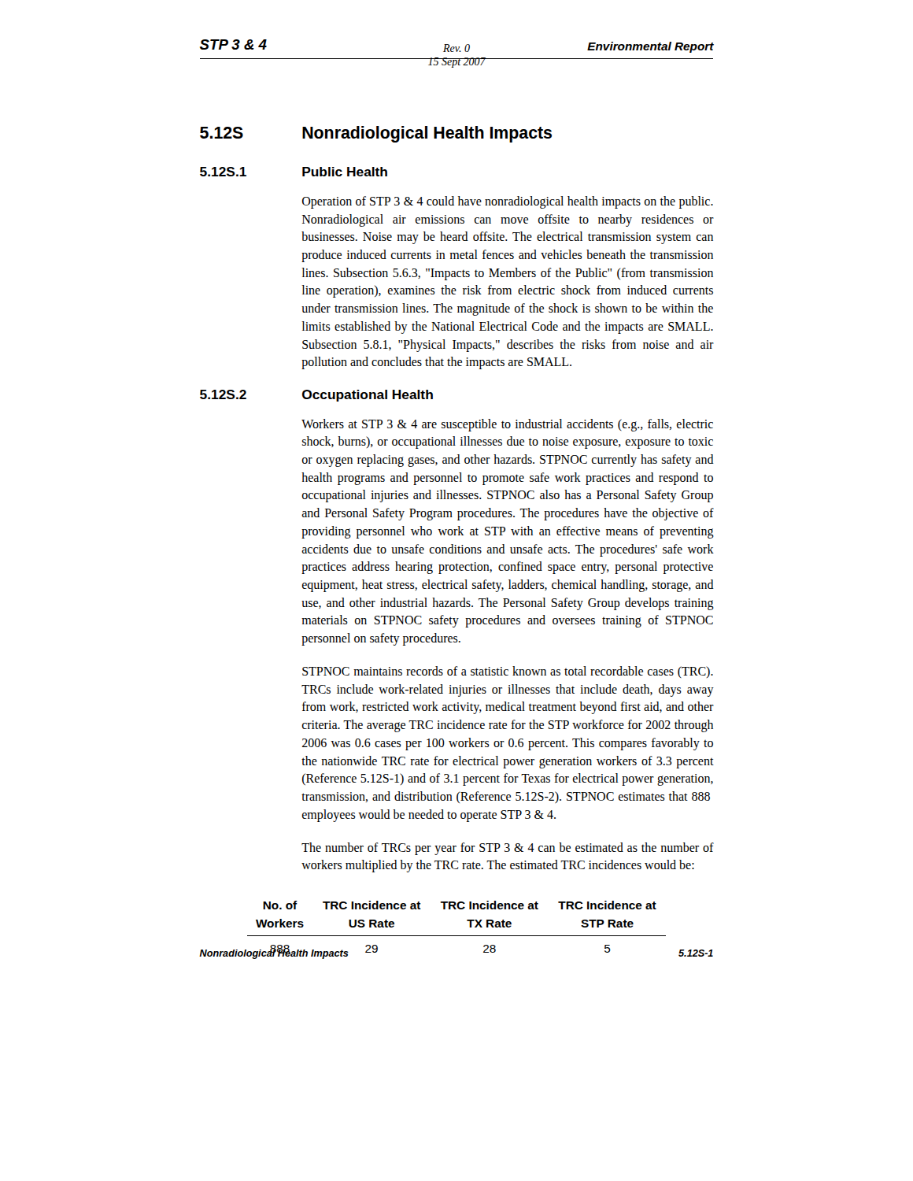Rev. 0
15 Sept 2007
STP 3 & 4
Environmental Report
5.12S Nonradiological Health Impacts
5.12S.1 Public Health
Operation of STP 3 & 4 could have nonradiological health impacts on the public. Nonradiological air emissions can move offsite to nearby residences or businesses. Noise may be heard offsite. The electrical transmission system can produce induced currents in metal fences and vehicles beneath the transmission lines. Subsection 5.6.3, "Impacts to Members of the Public" (from transmission line operation), examines the risk from electric shock from induced currents under transmission lines. The magnitude of the shock is shown to be within the limits established by the National Electrical Code and the impacts are SMALL. Subsection 5.8.1, "Physical Impacts," describes the risks from noise and air pollution and concludes that the impacts are SMALL.
5.12S.2 Occupational Health
Workers at STP 3 & 4 are susceptible to industrial accidents (e.g., falls, electric shock, burns), or occupational illnesses due to noise exposure, exposure to toxic or oxygen replacing gases, and other hazards. STPNOC currently has safety and health programs and personnel to promote safe work practices and respond to occupational injuries and illnesses. STPNOC also has a Personal Safety Group and Personal Safety Program procedures. The procedures have the objective of providing personnel who work at STP with an effective means of preventing accidents due to unsafe conditions and unsafe acts. The procedures' safe work practices address hearing protection, confined space entry, personal protective equipment, heat stress, electrical safety, ladders, chemical handling, storage, and use, and other industrial hazards. The Personal Safety Group develops training materials on STPNOC safety procedures and oversees training of STPNOC personnel on safety procedures.
STPNOC maintains records of a statistic known as total recordable cases (TRC). TRCs include work-related injuries or illnesses that include death, days away from work, restricted work activity, medical treatment beyond first aid, and other criteria. The average TRC incidence rate for the STP workforce for 2002 through 2006 was 0.6 cases per 100 workers or 0.6 percent. This compares favorably to the nationwide TRC rate for electrical power generation workers of 3.3 percent (Reference 5.12S-1) and of 3.1 percent for Texas for electrical power generation, transmission, and distribution (Reference 5.12S-2). STPNOC estimates that 888 employees would be needed to operate STP 3 & 4.
The number of TRCs per year for STP 3 & 4 can be estimated as the number of workers multiplied by the TRC rate. The estimated TRC incidences would be:
| No. of | TRC Incidence at | TRC Incidence at | TRC Incidence at |
| --- | --- | --- | --- |
| Workers | US Rate | TX Rate | STP Rate |
| 888 | 29 | 28 | 5 |
Nonradiological Health Impacts
5.12S-1